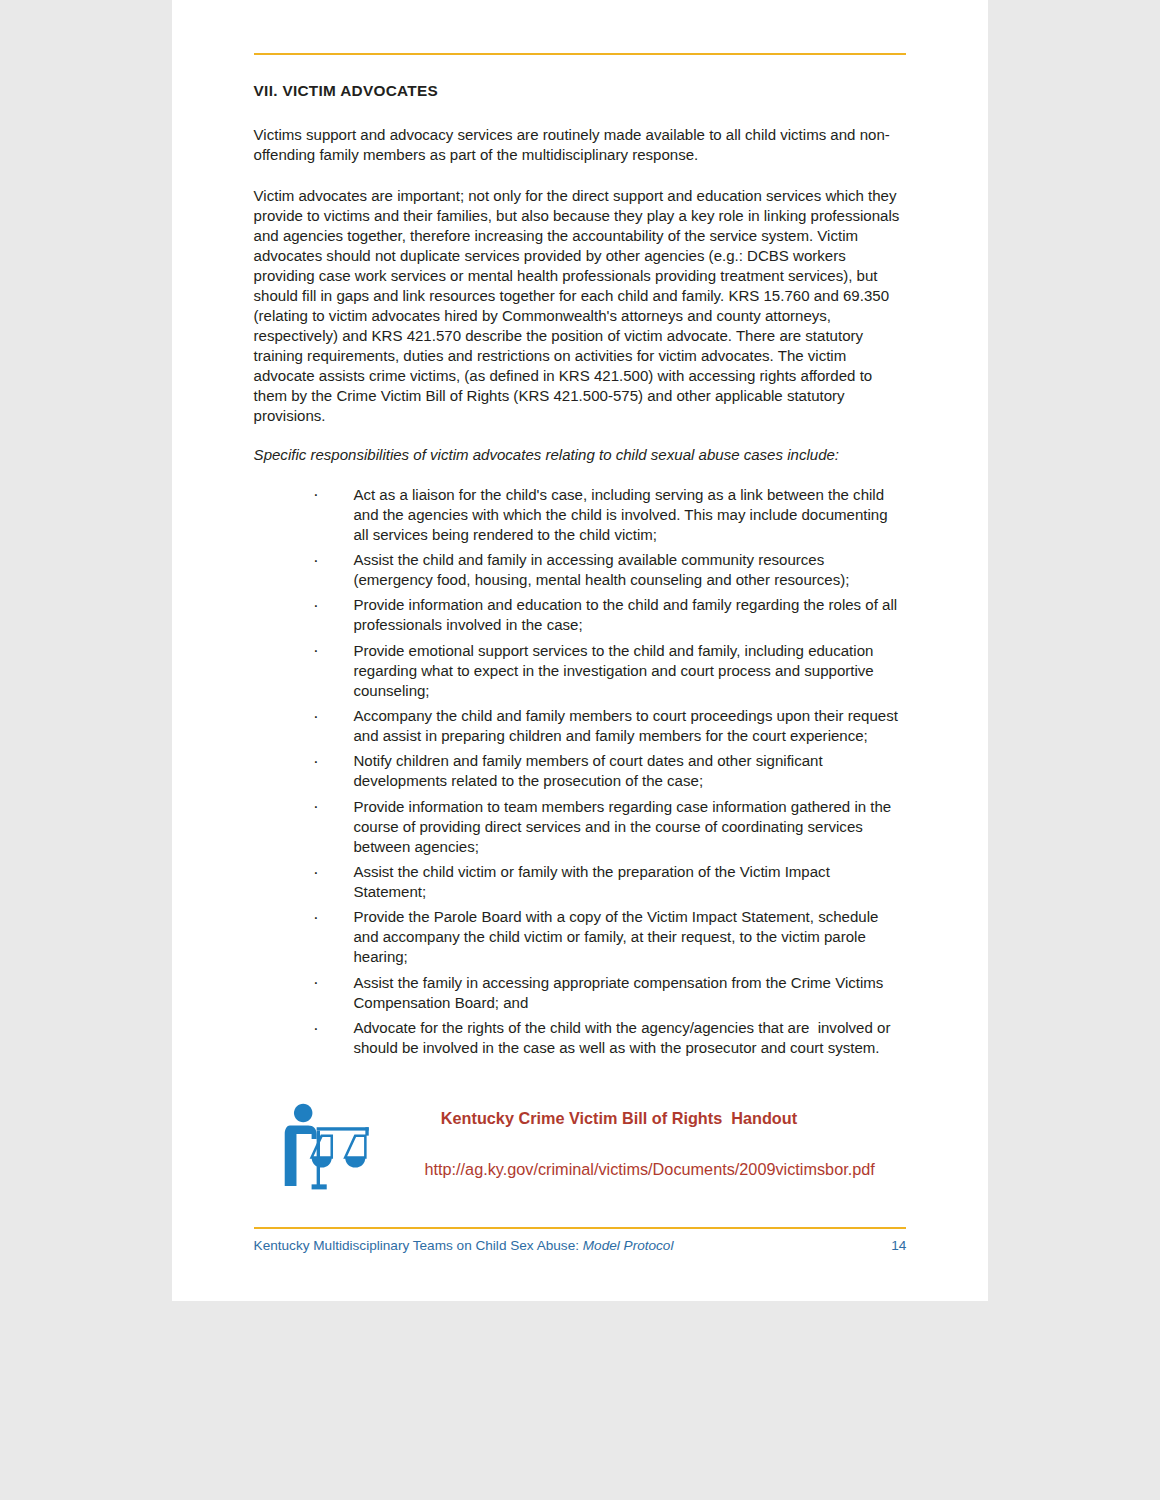VII. Victim Advocates
Victims support and advocacy services are routinely made available to all child victims and non-offending family members as part of the multidisciplinary response.
Victim advocates are important; not only for the direct support and education services which they provide to victims and their families, but also because they play a key role in linking professionals and agencies together, therefore increasing the accountability of the service system. Victim advocates should not duplicate services provided by other agencies (e.g.: DCBS workers providing case work services or mental health professionals providing treatment services), but should fill in gaps and link resources together for each child and family. KRS 15.760 and 69.350 (relating to victim advocates hired by Commonwealth's attorneys and county attorneys, respectively) and KRS 421.570 describe the position of victim advocate. There are statutory training requirements, duties and restrictions on activities for victim advocates. The victim advocate assists crime victims, (as defined in KRS 421.500) with accessing rights afforded to them by the Crime Victim Bill of Rights (KRS 421.500-575) and other applicable statutory provisions.
Specific responsibilities of victim advocates relating to child sexual abuse cases include:
Act as a liaison for the child's case, including serving as a link between the child and the agencies with which the child is involved. This may include documenting all services being rendered to the child victim;
Assist the child and family in accessing available community resources (emergency food, housing, mental health counseling and other resources);
Provide information and education to the child and family regarding the roles of all professionals involved in the case;
Provide emotional support services to the child and family, including education regarding what to expect in the investigation and court process and supportive counseling;
Accompany the child and family members to court proceedings upon their request and assist in preparing children and family members for the court experience;
Notify children and family members of court dates and other significant developments related to the prosecution of the case;
Provide information to team members regarding case information gathered in the course of providing direct services and in the course of coordinating services between agencies;
Assist the child victim or family with the preparation of the Victim Impact Statement;
Provide the Parole Board with a copy of the Victim Impact Statement, schedule and accompany the child victim or family, at their request, to the victim parole hearing;
Assist the family in accessing appropriate compensation from the Crime Victims Compensation Board; and
Advocate for the rights of the child with the agency/agencies that are involved or should be involved in the case as well as with the prosecutor and court system.
Kentucky Crime Victim Bill of Rights Handout
http://ag.ky.gov/criminal/victims/Documents/2009victimsbor.pdf
Kentucky Multidisciplinary Teams on Child Sex Abuse: Model Protocol
14